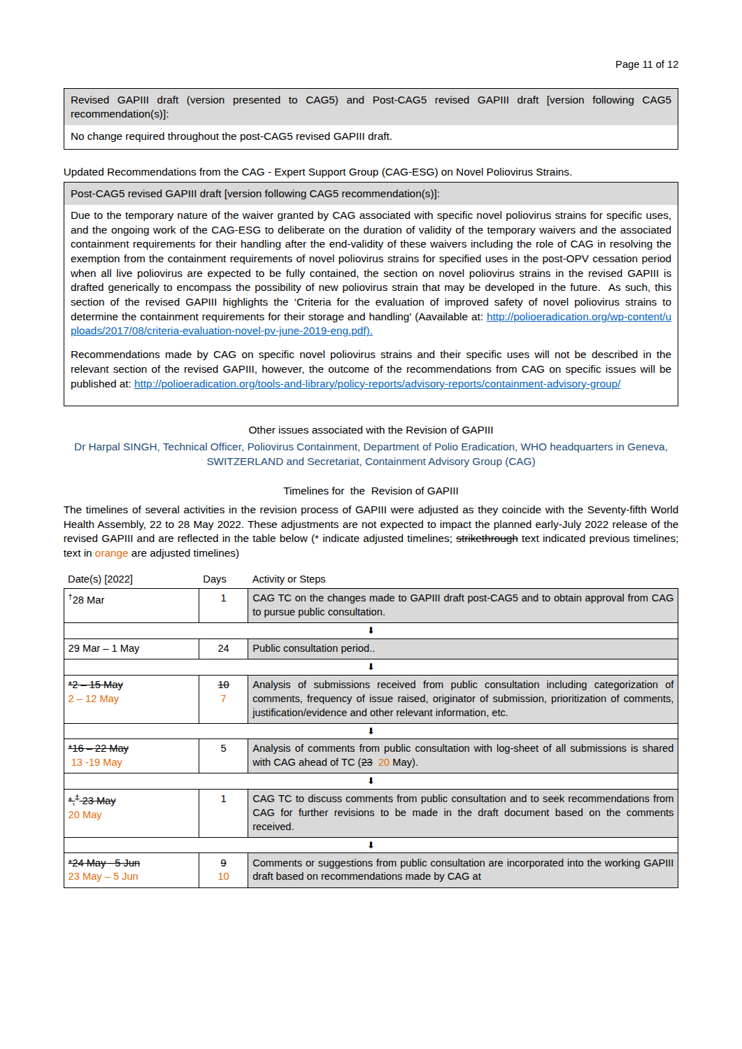Page 11 of 12
Revised GAPIII draft (version presented to CAG5) and Post-CAG5 revised GAPIII draft [version following CAG5 recommendation(s)]:
No change required throughout the post-CAG5 revised GAPIII draft.
Updated Recommendations from the CAG - Expert Support Group (CAG-ESG) on Novel Poliovirus Strains.
Post-CAG5 revised GAPIII draft [version following CAG5 recommendation(s)]:
Due to the temporary nature of the waiver granted by CAG associated with specific novel poliovirus strains for specific uses, and the ongoing work of the CAG-ESG to deliberate on the duration of validity of the temporary waivers and the associated containment requirements for their handling after the end-validity of these waivers including the role of CAG in resolving the exemption from the containment requirements of novel poliovirus strains for specified uses in the post-OPV cessation period when all live poliovirus are expected to be fully contained, the section on novel poliovirus strains in the revised GAPIII is drafted generically to encompass the possibility of new poliovirus strain that may be developed in the future. As such, this section of the revised GAPIII highlights the ‘Criteria for the evaluation of improved safety of novel poliovirus strains to determine the containment requirements for their storage and handling’ (Aavailable at: http://polioeradication.org/wp-content/uploads/2017/08/criteria-evaluation-novel-pv-june-2019-eng.pdf).
Recommendations made by CAG on specific novel poliovirus strains and their specific uses will not be described in the relevant section of the revised GAPIII, however, the outcome of the recommendations from CAG on specific issues will be published at: http://polioeradication.org/tools-and-library/policy-reports/advisory-reports/containment-advisory-group/
Other issues associated with the Revision of GAPIII
Dr Harpal SINGH, Technical Officer, Poliovirus Containment, Department of Polio Eradication, WHO headquarters in Geneva, SWITZERLAND and Secretariat, Containment Advisory Group (CAG)
Timelines for the Revision of GAPIII
The timelines of several activities in the revision process of GAPIII were adjusted as they coincide with the Seventy-fifth World Health Assembly, 22 to 28 May 2022. These adjustments are not expected to impact the planned early-July 2022 release of the revised GAPIII and are reflected in the table below (* indicate adjusted timelines; strikethrough text indicated previous timelines; text in orange are adjusted timelines)
| Date(s) [2022] | Days | Activity or Steps |
| --- | --- | --- |
| † 28 Mar | 1 | CAG TC on the changes made to GAPIII draft post-CAG5 and to obtain approval from CAG to pursue public consultation. |
| ⬇ |
| 29 Mar – 1 May | 24 | Public consultation period.. |
| ⬇ |
| *2 – 15 May 2 – 12 May | 10 7 | Analysis of submissions received from public consultation including categorization of comments, frequency of issue raised, originator of submission, prioritization of comments, justification/evidence and other relevant information, etc. |
| ⬇ |
| *16 – 22 May 13 -19 May | 5 | Analysis of comments from public consultation with log-sheet of all submissions is shared with CAG ahead of TC ( 23 20 May). |
| ⬇ |
| *, † 23 May 20 May | 1 | CAG TC to discuss comments from public consultation and to seek recommendations from CAG for further revisions to be made in the draft document based on the comments received. |
| ⬇ |
| *24 May - 5 Jun 23 May – 5 Jun | 9 10 | Comments or suggestions from public consultation are incorporated into the working GAPIII draft based on recommendations made by CAG at |